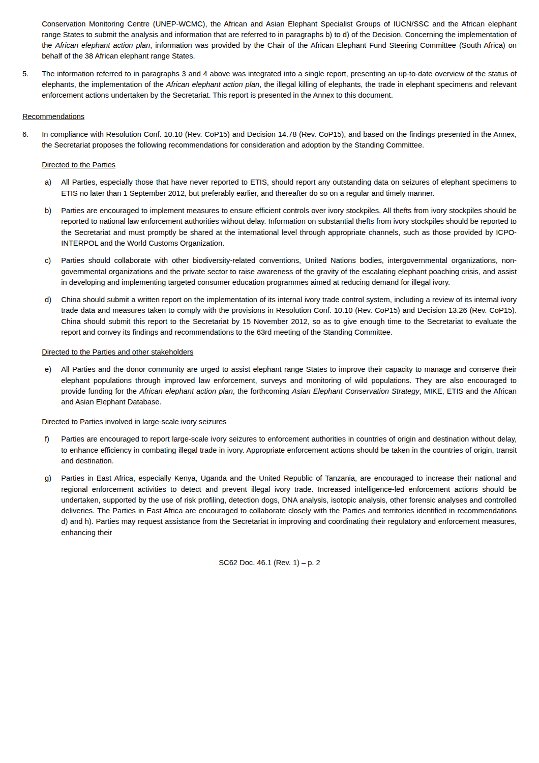Conservation Monitoring Centre (UNEP-WCMC), the African and Asian Elephant Specialist Groups of IUCN/SSC and the African elephant range States to submit the analysis and information that are referred to in paragraphs b) to d) of the Decision. Concerning the implementation of the African elephant action plan, information was provided by the Chair of the African Elephant Fund Steering Committee (South Africa) on behalf of the 38 African elephant range States.
5. The information referred to in paragraphs 3 and 4 above was integrated into a single report, presenting an up-to-date overview of the status of elephants, the implementation of the African elephant action plan, the illegal killing of elephants, the trade in elephant specimens and relevant enforcement actions undertaken by the Secretariat. This report is presented in the Annex to this document.
Recommendations
6. In compliance with Resolution Conf. 10.10 (Rev. CoP15) and Decision 14.78 (Rev. CoP15), and based on the findings presented in the Annex, the Secretariat proposes the following recommendations for consideration and adoption by the Standing Committee.
Directed to the Parties
a) All Parties, especially those that have never reported to ETIS, should report any outstanding data on seizures of elephant specimens to ETIS no later than 1 September 2012, but preferably earlier, and thereafter do so on a regular and timely manner.
b) Parties are encouraged to implement measures to ensure efficient controls over ivory stockpiles. All thefts from ivory stockpiles should be reported to national law enforcement authorities without delay. Information on substantial thefts from ivory stockpiles should be reported to the Secretariat and must promptly be shared at the international level through appropriate channels, such as those provided by ICPO-INTERPOL and the World Customs Organization.
c) Parties should collaborate with other biodiversity-related conventions, United Nations bodies, intergovernmental organizations, non-governmental organizations and the private sector to raise awareness of the gravity of the escalating elephant poaching crisis, and assist in developing and implementing targeted consumer education programmes aimed at reducing demand for illegal ivory.
d) China should submit a written report on the implementation of its internal ivory trade control system, including a review of its internal ivory trade data and measures taken to comply with the provisions in Resolution Conf. 10.10 (Rev. CoP15) and Decision 13.26 (Rev. CoP15). China should submit this report to the Secretariat by 15 November 2012, so as to give enough time to the Secretariat to evaluate the report and convey its findings and recommendations to the 63rd meeting of the Standing Committee.
Directed to the Parties and other stakeholders
e) All Parties and the donor community are urged to assist elephant range States to improve their capacity to manage and conserve their elephant populations through improved law enforcement, surveys and monitoring of wild populations. They are also encouraged to provide funding for the African elephant action plan, the forthcoming Asian Elephant Conservation Strategy, MIKE, ETIS and the African and Asian Elephant Database.
Directed to Parties involved in large-scale ivory seizures
f) Parties are encouraged to report large-scale ivory seizures to enforcement authorities in countries of origin and destination without delay, to enhance efficiency in combating illegal trade in ivory. Appropriate enforcement actions should be taken in the countries of origin, transit and destination.
g) Parties in East Africa, especially Kenya, Uganda and the United Republic of Tanzania, are encouraged to increase their national and regional enforcement activities to detect and prevent illegal ivory trade. Increased intelligence-led enforcement actions should be undertaken, supported by the use of risk profiling, detection dogs, DNA analysis, isotopic analysis, other forensic analyses and controlled deliveries. The Parties in East Africa are encouraged to collaborate closely with the Parties and territories identified in recommendations d) and h). Parties may request assistance from the Secretariat in improving and coordinating their regulatory and enforcement measures, enhancing their
SC62 Doc. 46.1 (Rev. 1) – p. 2